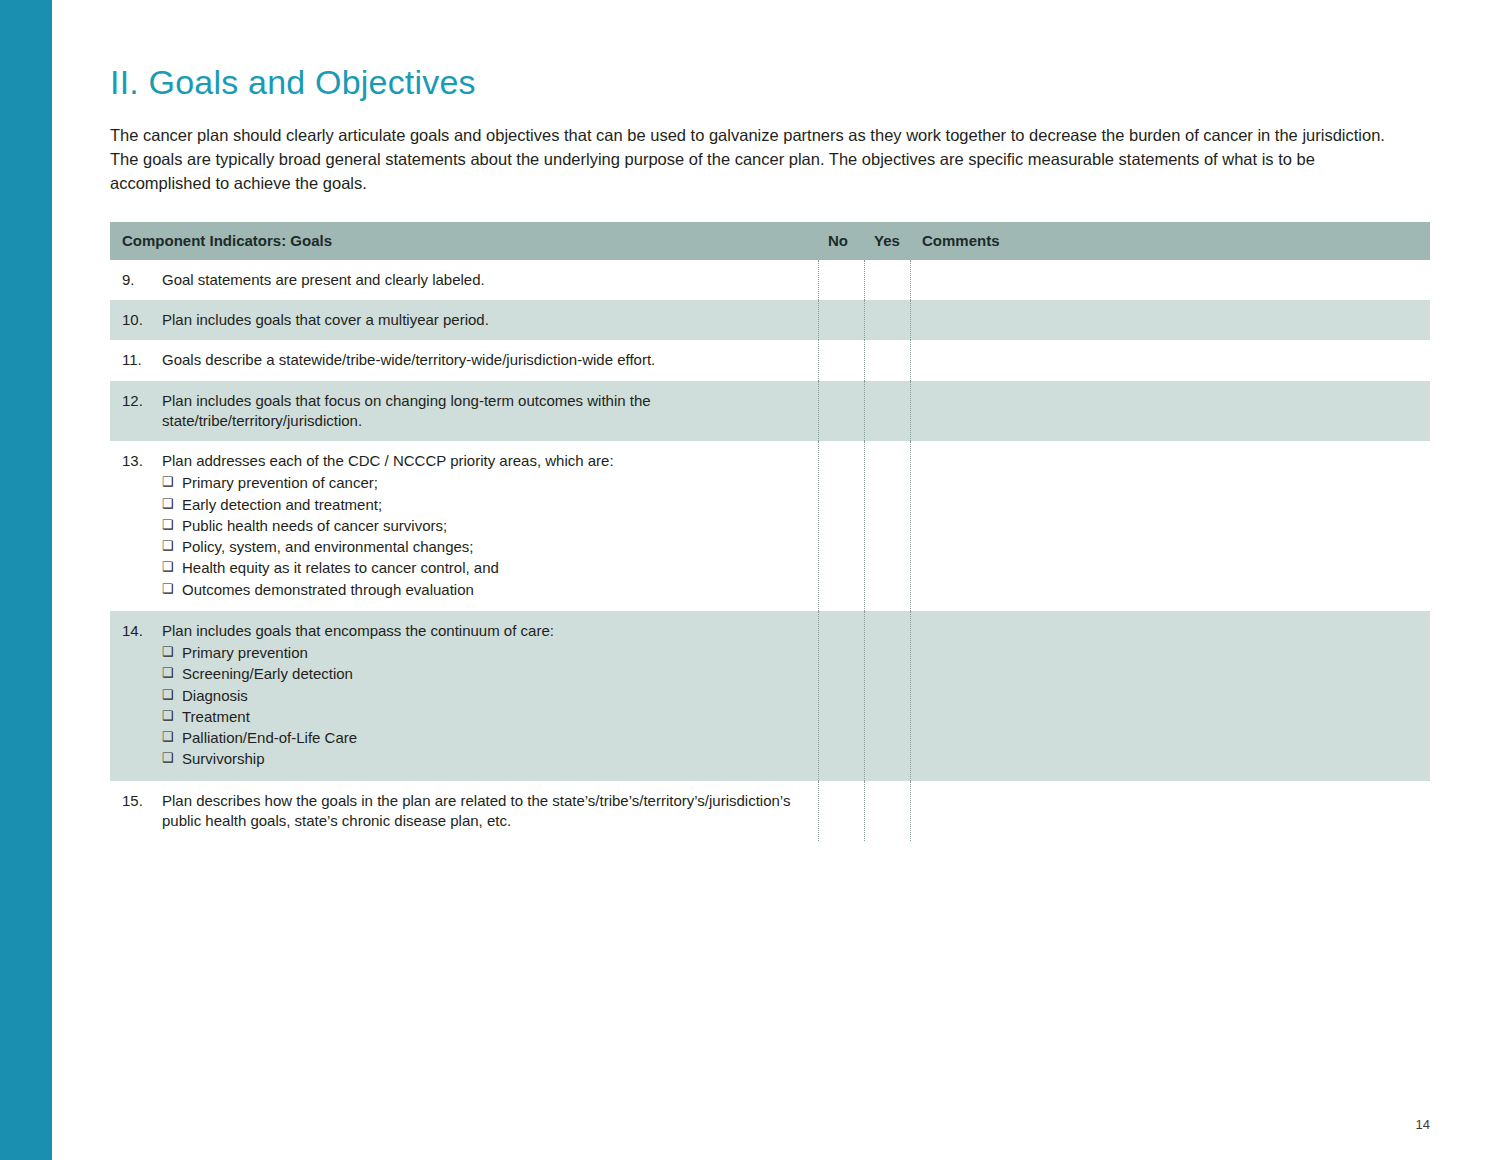II. Goals and Objectives
The cancer plan should clearly articulate goals and objectives that can be used to galvanize partners as they work together to decrease the burden of cancer in the jurisdiction. The goals are typically broad general statements about the underlying purpose of the cancer plan. The objectives are specific measurable statements of what is to be accomplished to achieve the goals.
| Component Indicators: Goals | No | Yes | Comments |
| --- | --- | --- | --- |
| 9. Goal statements are present and clearly labeled. | | | |
| 10. Plan includes goals that cover a multiyear period. | | | |
| 11. Goals describe a statewide/tribe-wide/territory-wide/jurisdiction-wide effort. | | | |
| 12. Plan includes goals that focus on changing long-term outcomes within the state/tribe/territory/jurisdiction. | | | |
| 13. Plan addresses each of the CDC / NCCCP priority areas, which are: Primary prevention of cancer; Early detection and treatment; Public health needs of cancer survivors; Policy, system, and environmental changes; Health equity as it relates to cancer control, and Outcomes demonstrated through evaluation | | | |
| 14. Plan includes goals that encompass the continuum of care: Primary prevention Screening/Early detection Diagnosis Treatment Palliation/End-of-Life Care Survivorship | | | |
| 15. Plan describes how the goals in the plan are related to the state’s/tribe’s/territory’s/jurisdiction’s public health goals, state’s chronic disease plan, etc. | | | |
14